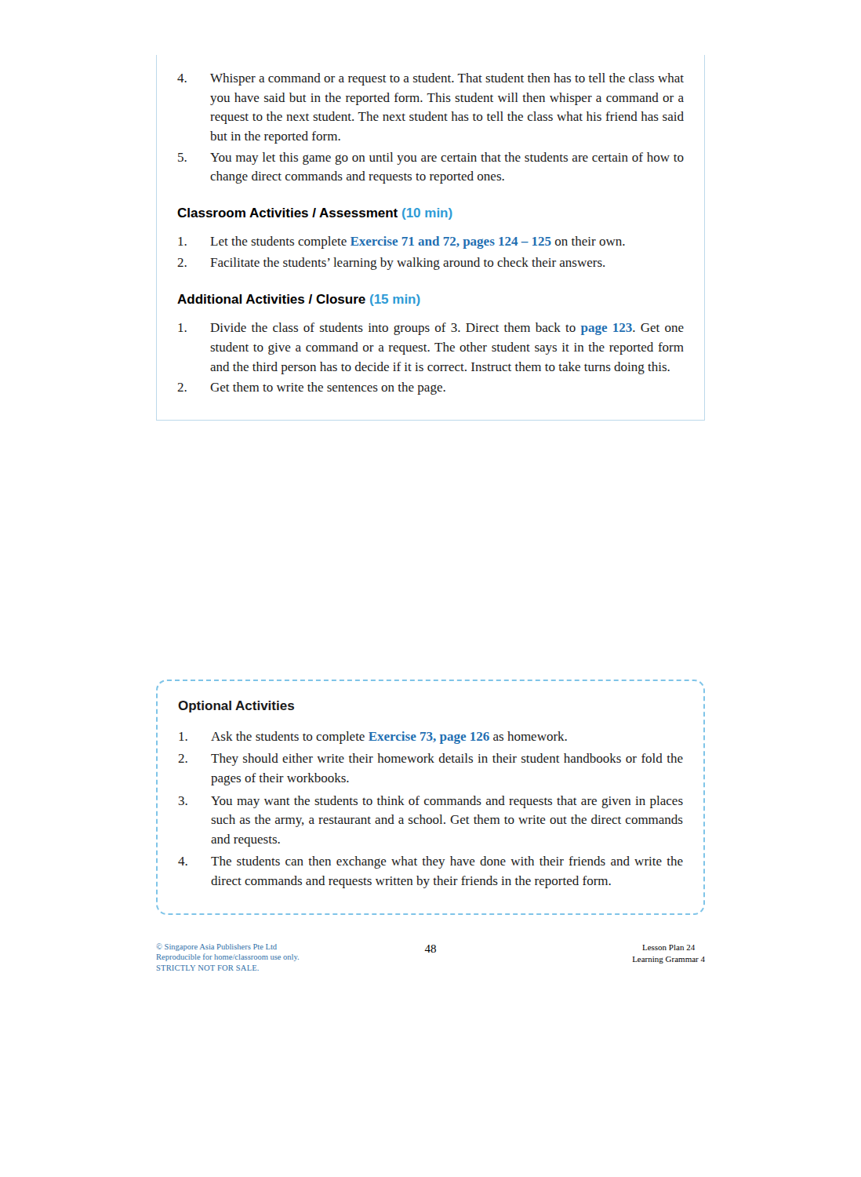4. Whisper a command or a request to a student. That student then has to tell the class what you have said but in the reported form. This student will then whisper a command or a request to the next student. The next student has to tell the class what his friend has said but in the reported form.
5. You may let this game go on until you are certain that the students are certain of how to change direct commands and requests to reported ones.
Classroom Activities / Assessment (10 min)
1. Let the students complete Exercise 71 and 72, pages 124 – 125 on their own.
2. Facilitate the students’ learning by walking around to check their answers.
Additional Activities / Closure (15 min)
1. Divide the class of students into groups of 3. Direct them back to page 123. Get one student to give a command or a request. The other student says it in the reported form and the third person has to decide if it is correct. Instruct them to take turns doing this.
2. Get them to write the sentences on the page.
Optional Activities
1. Ask the students to complete Exercise 73, page 126 as homework.
2. They should either write their homework details in their student handbooks or fold the pages of their workbooks.
3. You may want the students to think of commands and requests that are given in places such as the army, a restaurant and a school. Get them to write out the direct commands and requests.
4. The students can then exchange what they have done with their friends and write the direct commands and requests written by their friends in the reported form.
© Singapore Asia Publishers Pte Ltd
Reproducible for home/classroom use only.
STRICTLY NOT FOR SALE.
48
Lesson Plan 24
Learning Grammar 4